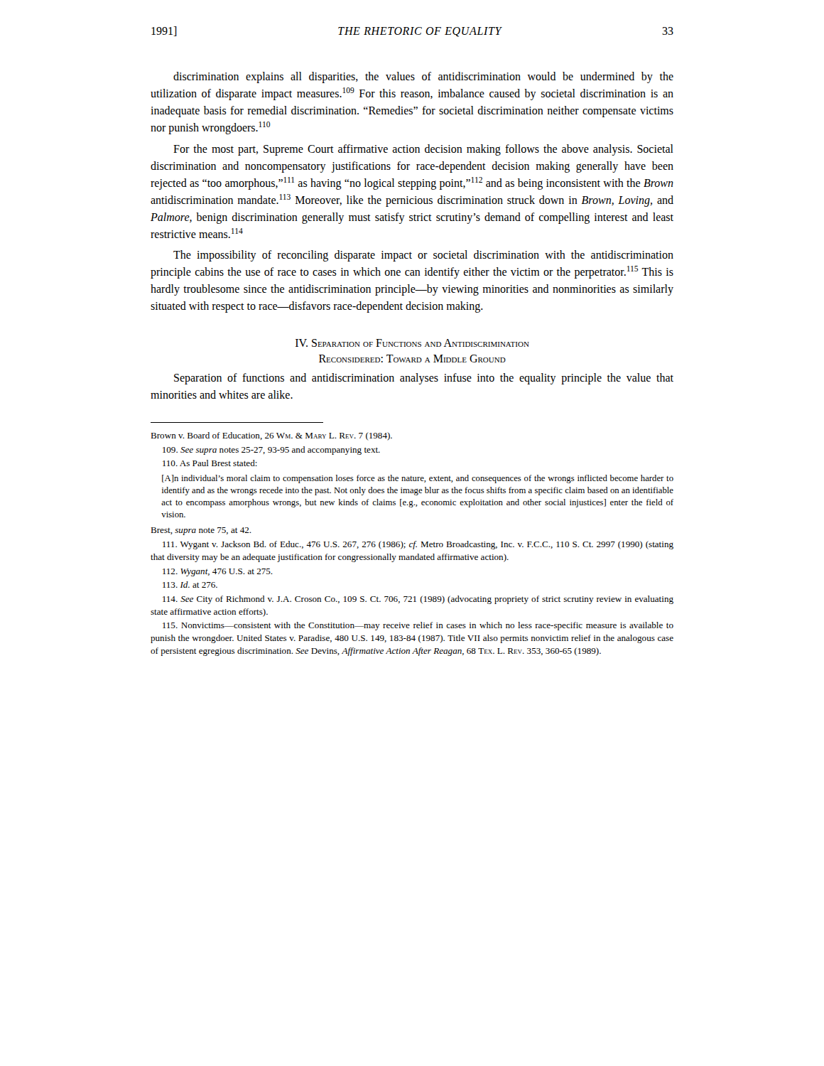1991] The Rhetoric of Equality 33
discrimination explains all disparities, the values of antidiscrimination would be undermined by the utilization of disparate impact measures.109 For this reason, imbalance caused by societal discrimination is an inadequate basis for remedial discrimination. “Remedies” for societal discrimination neither compensate victims nor punish wrongdoers.110
For the most part, Supreme Court affirmative action decision making follows the above analysis. Societal discrimination and noncompensatory justifications for race-dependent decision making generally have been rejected as “too amorphous,”111 as having “no logical stepping point,”112 and as being inconsistent with the Brown antidiscrimination mandate.113 Moreover, like the pernicious discrimination struck down in Brown, Loving, and Palmore, benign discrimination generally must satisfy strict scrutiny’s demand of compelling interest and least restrictive means.114
The impossibility of reconciling disparate impact or societal discrimination with the antidiscrimination principle cabins the use of race to cases in which one can identify either the victim or the perpetrator.115 This is hardly troublesome since the antidiscrimination principle—by viewing minorities and nonminorities as similarly situated with respect to race—disfavors race-dependent decision making.
IV. Separation of Functions and Antidiscrimination
Reconsidered: Toward a Middle Ground
Separation of functions and antidiscrimination analyses infuse into the equality principle the value that minorities and whites are alike.
Brown v. Board of Education, 26 Wm. & Mary L. Rev. 7 (1984).
109. See supra notes 25-27, 93-95 and accompanying text.
110. As Paul Brest stated:
[A]n individual’s moral claim to compensation loses force as the nature, extent, and consequences of the wrongs inflicted become harder to identify and as the wrongs recede into the past. Not only does the image blur as the focus shifts from a specific claim based on an identifiable act to encompass amorphous wrongs, but new kinds of claims [e.g., economic exploitation and other social injustices] enter the field of vision.
Brest, supra note 75, at 42.
111. Wygant v. Jackson Bd. of Educ., 476 U.S. 267, 276 (1986); cf. Metro Broadcasting, Inc. v. F.C.C., 110 S. Ct. 2997 (1990) (stating that diversity may be an adequate justification for congressionally mandated affirmative action).
112. Wygant, 476 U.S. at 275.
113. Id. at 276.
114. See City of Richmond v. J.A. Croson Co., 109 S. Ct. 706, 721 (1989) (advocating propriety of strict scrutiny review in evaluating state affirmative action efforts).
115. Nonvictims—consistent with the Constitution—may receive relief in cases in which no less race-specific measure is available to punish the wrongdoer. United States v. Paradise, 480 U.S. 149, 183-84 (1987). Title VII also permits nonvictim relief in the analogous case of persistent egregious discrimination. See Devins, Affirmative Action After Reagan, 68 Tex. L. Rev. 353, 360-65 (1989).